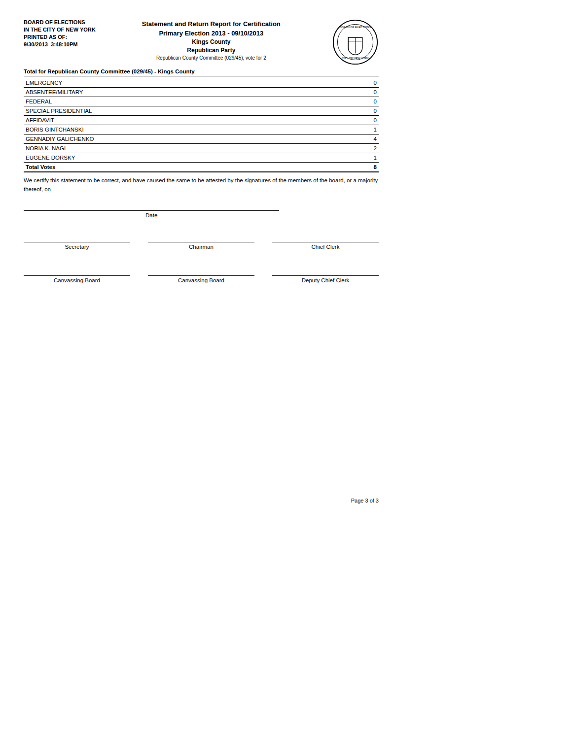BOARD OF ELECTIONS
IN THE CITY OF NEW YORK
PRINTED AS OF:
9/30/2013 3:48:10PM
Statement and Return Report for Certification
Primary Election 2013 - 09/10/2013
Kings County
Republican Party
Republican County Committee (029/45), vote for 2
Total for Republican County Committee (029/45) - Kings County
| EMERGENCY | 0 |
| ABSENTEE/MILITARY | 0 |
| FEDERAL | 0 |
| SPECIAL PRESIDENTIAL | 0 |
| AFFIDAVIT | 0 |
| BORIS GINTCHANSKI | 1 |
| GENNADIY GALICHENKO | 4 |
| NORIA K. NAGI | 2 |
| EUGENE DORSKY | 1 |
| Total Votes | 8 |
We certify this statement to be correct, and have caused the same to be attested by the signatures of the members of the board, or a majority thereof, on
Date
Secretary
Chairman
Chief Clerk
Canvassing Board
Canvassing Board
Deputy Chief Clerk
Page 3 of 3